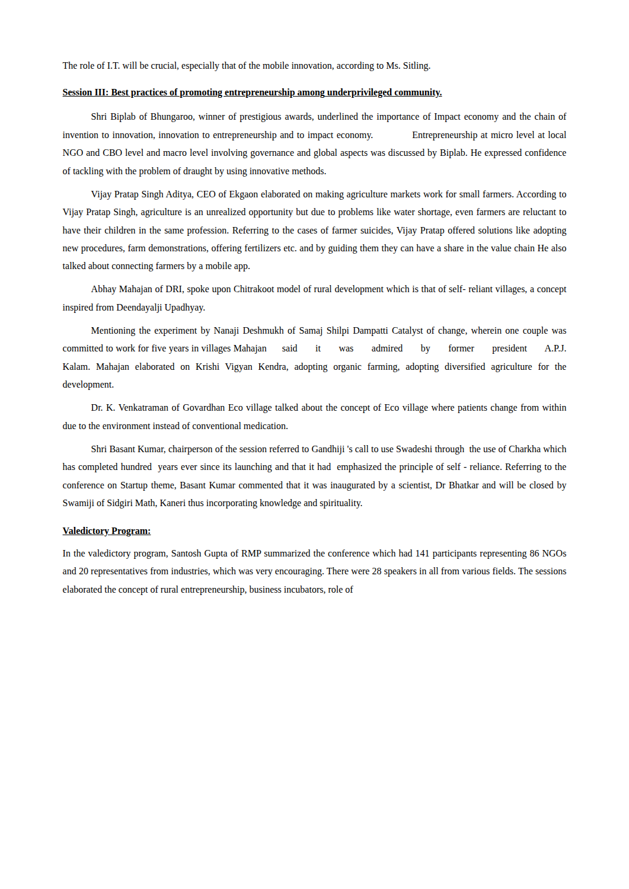The role of I.T. will be crucial, especially that of the mobile innovation, according to Ms. Sitling.
Session III: Best practices of promoting entrepreneurship among underprivileged community.
Shri Biplab of Bhungaroo, winner of prestigious awards, underlined the importance of Impact economy and the chain of invention to innovation, innovation to entrepreneurship and to impact economy. Entrepreneurship at micro level at local NGO and CBO level and macro level involving governance and global aspects was discussed by Biplab. He expressed confidence of tackling with the problem of draught by using innovative methods.
Vijay Pratap Singh Aditya, CEO of Ekgaon elaborated on making agriculture markets work for small farmers. According to Vijay Pratap Singh, agriculture is an unrealized opportunity but due to problems like water shortage, even farmers are reluctant to have their children in the same profession. Referring to the cases of farmer suicides, Vijay Pratap offered solutions like adopting new procedures, farm demonstrations, offering fertilizers etc. and by guiding them they can have a share in the value chain He also talked about connecting farmers by a mobile app.
Abhay Mahajan of DRI, spoke upon Chitrakoot model of rural development which is that of self- reliant villages, a concept inspired from Deendayalji Upadhyay.
Mentioning the experiment by Nanaji Deshmukh of Samaj Shilpi Dampatti Catalyst of change, wherein one couple was committed to work for five years in villages Mahajan said it was admired by former president A.P.J. Kalam. Mahajan elaborated on Krishi Vigyan Kendra, adopting organic farming, adopting diversified agriculture for the development.
Dr. K. Venkatraman of Govardhan Eco village talked about the concept of Eco village where patients change from within due to the environment instead of conventional medication.
Shri Basant Kumar, chairperson of the session referred to Gandhiji 's call to use Swadeshi through the use of Charkha which has completed hundred years ever since its launching and that it had emphasized the principle of self - reliance. Referring to the conference on Startup theme, Basant Kumar commented that it was inaugurated by a scientist, Dr Bhatkar and will be closed by Swamiji of Sidgiri Math, Kaneri thus incorporating knowledge and spirituality.
Valedictory Program:
In the valedictory program, Santosh Gupta of RMP summarized the conference which had 141 participants representing 86 NGOs and 20 representatives from industries, which was very encouraging. There were 28 speakers in all from various fields. The sessions elaborated the concept of rural entrepreneurship, business incubators, role of